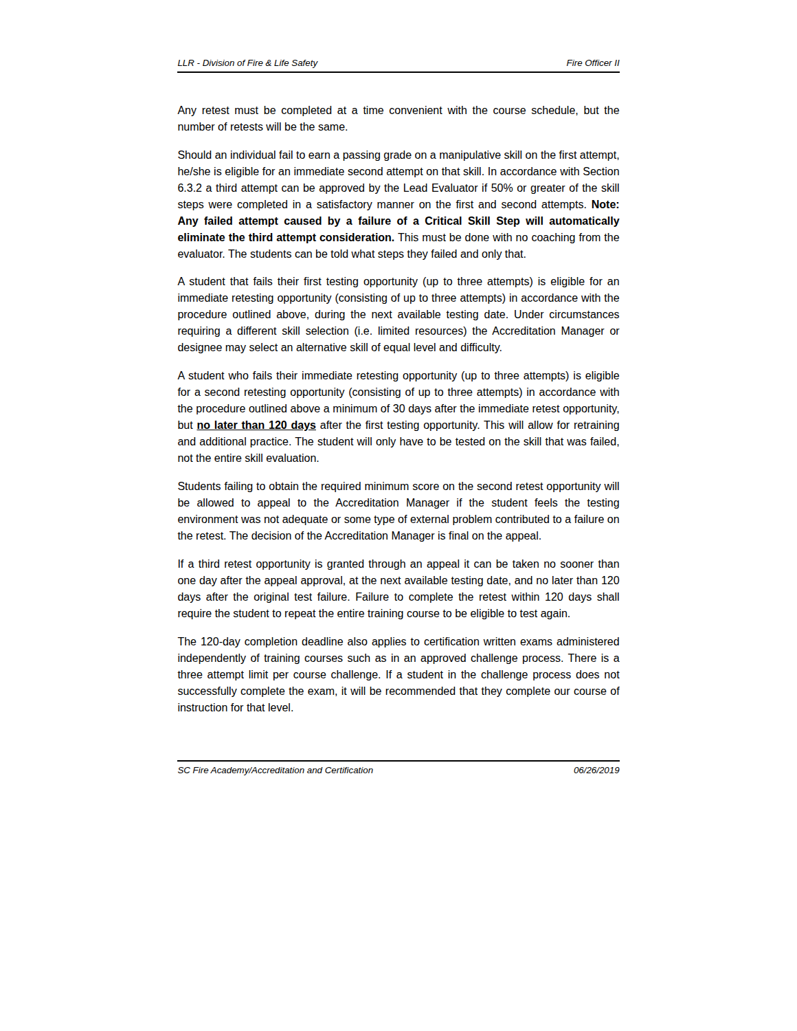LLR - Division of Fire & Life Safety
Fire Officer II
Any retest must be completed at a time convenient with the course schedule, but the number of retests will be the same.
Should an individual fail to earn a passing grade on a manipulative skill on the first attempt, he/she is eligible for an immediate second attempt on that skill. In accordance with Section 6.3.2 a third attempt can be approved by the Lead Evaluator if 50% or greater of the skill steps were completed in a satisfactory manner on the first and second attempts. Note: Any failed attempt caused by a failure of a Critical Skill Step will automatically eliminate the third attempt consideration. This must be done with no coaching from the evaluator. The students can be told what steps they failed and only that.
A student that fails their first testing opportunity (up to three attempts) is eligible for an immediate retesting opportunity (consisting of up to three attempts) in accordance with the procedure outlined above, during the next available testing date. Under circumstances requiring a different skill selection (i.e. limited resources) the Accreditation Manager or designee may select an alternative skill of equal level and difficulty.
A student who fails their immediate retesting opportunity (up to three attempts) is eligible for a second retesting opportunity (consisting of up to three attempts) in accordance with the procedure outlined above a minimum of 30 days after the immediate retest opportunity, but no later than 120 days after the first testing opportunity. This will allow for retraining and additional practice. The student will only have to be tested on the skill that was failed, not the entire skill evaluation.
Students failing to obtain the required minimum score on the second retest opportunity will be allowed to appeal to the Accreditation Manager if the student feels the testing environment was not adequate or some type of external problem contributed to a failure on the retest. The decision of the Accreditation Manager is final on the appeal.
If a third retest opportunity is granted through an appeal it can be taken no sooner than one day after the appeal approval, at the next available testing date, and no later than 120 days after the original test failure. Failure to complete the retest within 120 days shall require the student to repeat the entire training course to be eligible to test again.
The 120-day completion deadline also applies to certification written exams administered independently of training courses such as in an approved challenge process. There is a three attempt limit per course challenge. If a student in the challenge process does not successfully complete the exam, it will be recommended that they complete our course of instruction for that level.
SC Fire Academy/Accreditation and Certification
06/26/2019